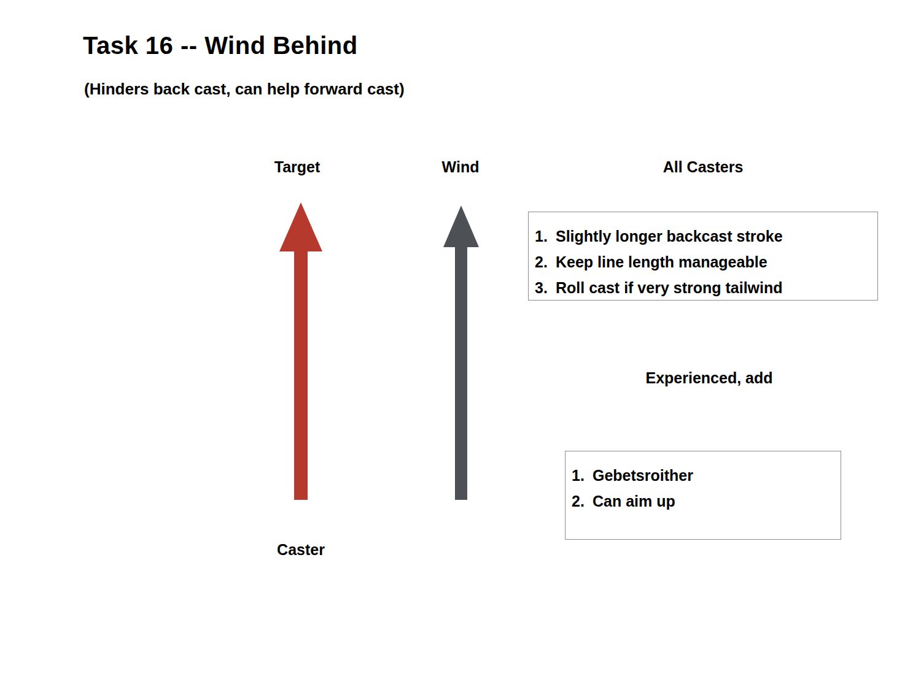Task 16 -- Wind Behind
(Hinders back cast, can help forward cast)
Target
Wind
All Casters
1. Slightly longer backcast stroke
2. Keep line length manageable
3. Roll cast if very strong tailwind
Experienced, add
1. Gebetsroither
2. Can aim up
Caster